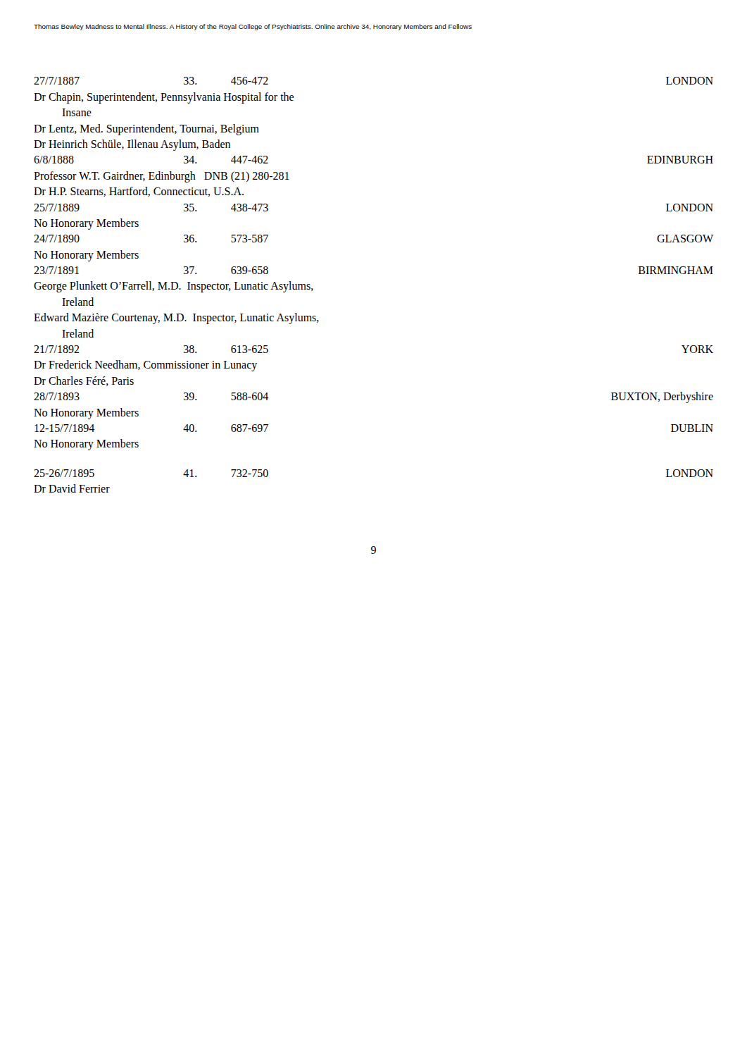Thomas Bewley Madness to Mental Illness. A History of the Royal College of Psychiatrists. Online archive 34, Honorary Members and Fellows
| 27/7/1887 | 33. | 456-472 | LONDON |
| Dr Chapin, Superintendent, Pennsylvania Hospital for the Insane Dr Lentz, Med. Superintendent, Tournai, Belgium Dr Heinrich Schüle, Illenau Asylum, Baden |
| 6/8/1888 | 34. | 447-462 | EDINBURGH |
| Professor W.T. Gairdner, Edinburgh DNB (21) 280-281 Dr H.P. Stearns, Hartford, Connecticut, U.S.A. |
| 25/7/1889 | 35. | 438-473 | LONDON |
| No Honorary Members |
| 24/7/1890 | 36. | 573-587 | GLASGOW |
| No Honorary Members |
| 23/7/1891 | 37. | 639-658 | BIRMINGHAM |
| George Plunkett O’Farrell, M.D. Inspector, Lunatic Asylums, Ireland Edward Mazière Courtenay, M.D. Inspector, Lunatic Asylums, Ireland |
| 21/7/1892 | 38. | 613-625 | YORK |
| Dr Frederick Needham, Commissioner in Lunacy Dr Charles Féré, Paris |
| 28/7/1893 | 39. | 588-604 | BUXTON, Derbyshire |
| No Honorary Members |
| 12-15/7/1894 | 40. | 687-697 | DUBLIN |
| No Honorary Members |
| 25-26/7/1895 | 41. | 732-750 | LONDON |
| Dr David Ferrier |
9